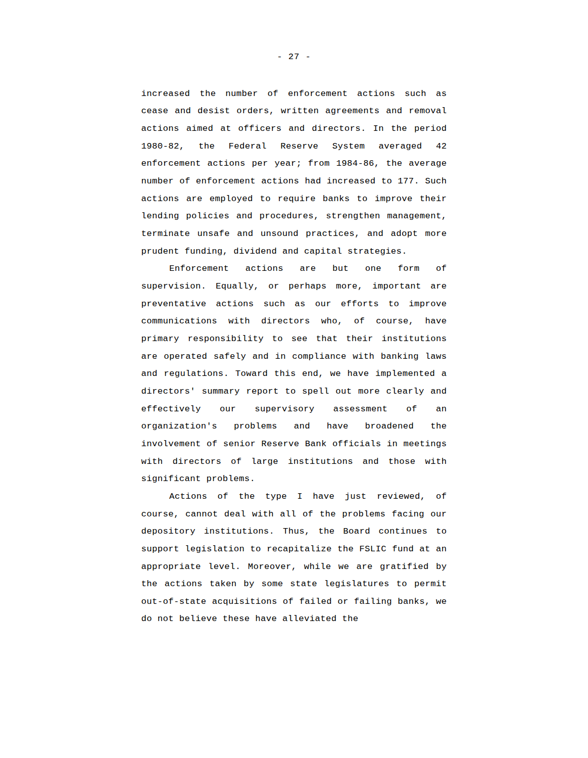- 27 -
increased the number of enforcement actions such as cease and desist orders, written agreements and removal actions aimed at officers and directors. In the period 1980-82, the Federal Reserve System averaged 42 enforcement actions per year; from 1984-86, the average number of enforcement actions had increased to 177. Such actions are employed to require banks to improve their lending policies and procedures, strengthen management, terminate unsafe and unsound practices, and adopt more prudent funding, dividend and capital strategies.
Enforcement actions are but one form of supervision. Equally, or perhaps more, important are preventative actions such as our efforts to improve communications with directors who, of course, have primary responsibility to see that their institutions are operated safely and in compliance with banking laws and regulations. Toward this end, we have implemented a directors' summary report to spell out more clearly and effectively our supervisory assessment of an organization's problems and have broadened the involvement of senior Reserve Bank officials in meetings with directors of large institutions and those with significant problems.
Actions of the type I have just reviewed, of course, cannot deal with all of the problems facing our depository institutions. Thus, the Board continues to support legislation to recapitalize the FSLIC fund at an appropriate level. Moreover, while we are gratified by the actions taken by some state legislatures to permit out-of-state acquisitions of failed or failing banks, we do not believe these have alleviated the